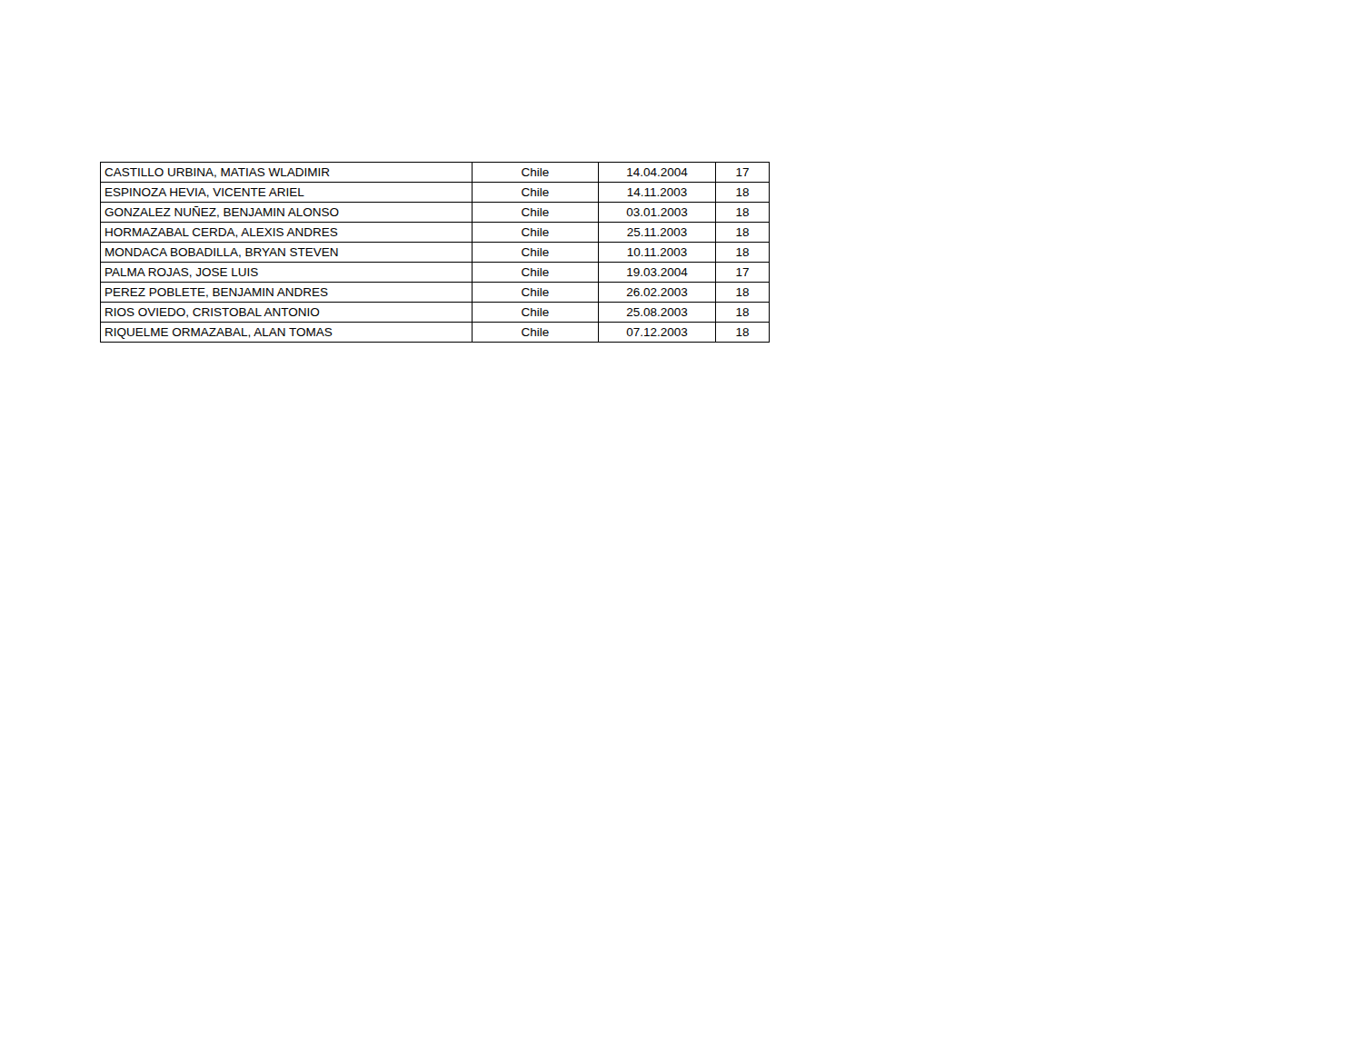| CASTILLO URBINA, MATIAS WLADIMIR | Chile | 14.04.2004 | 17 |
| ESPINOZA HEVIA, VICENTE ARIEL | Chile | 14.11.2003 | 18 |
| GONZALEZ NUÑEZ, BENJAMIN ALONSO | Chile | 03.01.2003 | 18 |
| HORMAZABAL CERDA, ALEXIS ANDRES | Chile | 25.11.2003 | 18 |
| MONDACA BOBADILLA, BRYAN STEVEN | Chile | 10.11.2003 | 18 |
| PALMA ROJAS, JOSE LUIS | Chile | 19.03.2004 | 17 |
| PEREZ POBLETE, BENJAMIN ANDRES | Chile | 26.02.2003 | 18 |
| RIOS OVIEDO, CRISTOBAL ANTONIO | Chile | 25.08.2003 | 18 |
| RIQUELME ORMAZABAL, ALAN TOMAS | Chile | 07.12.2003 | 18 |